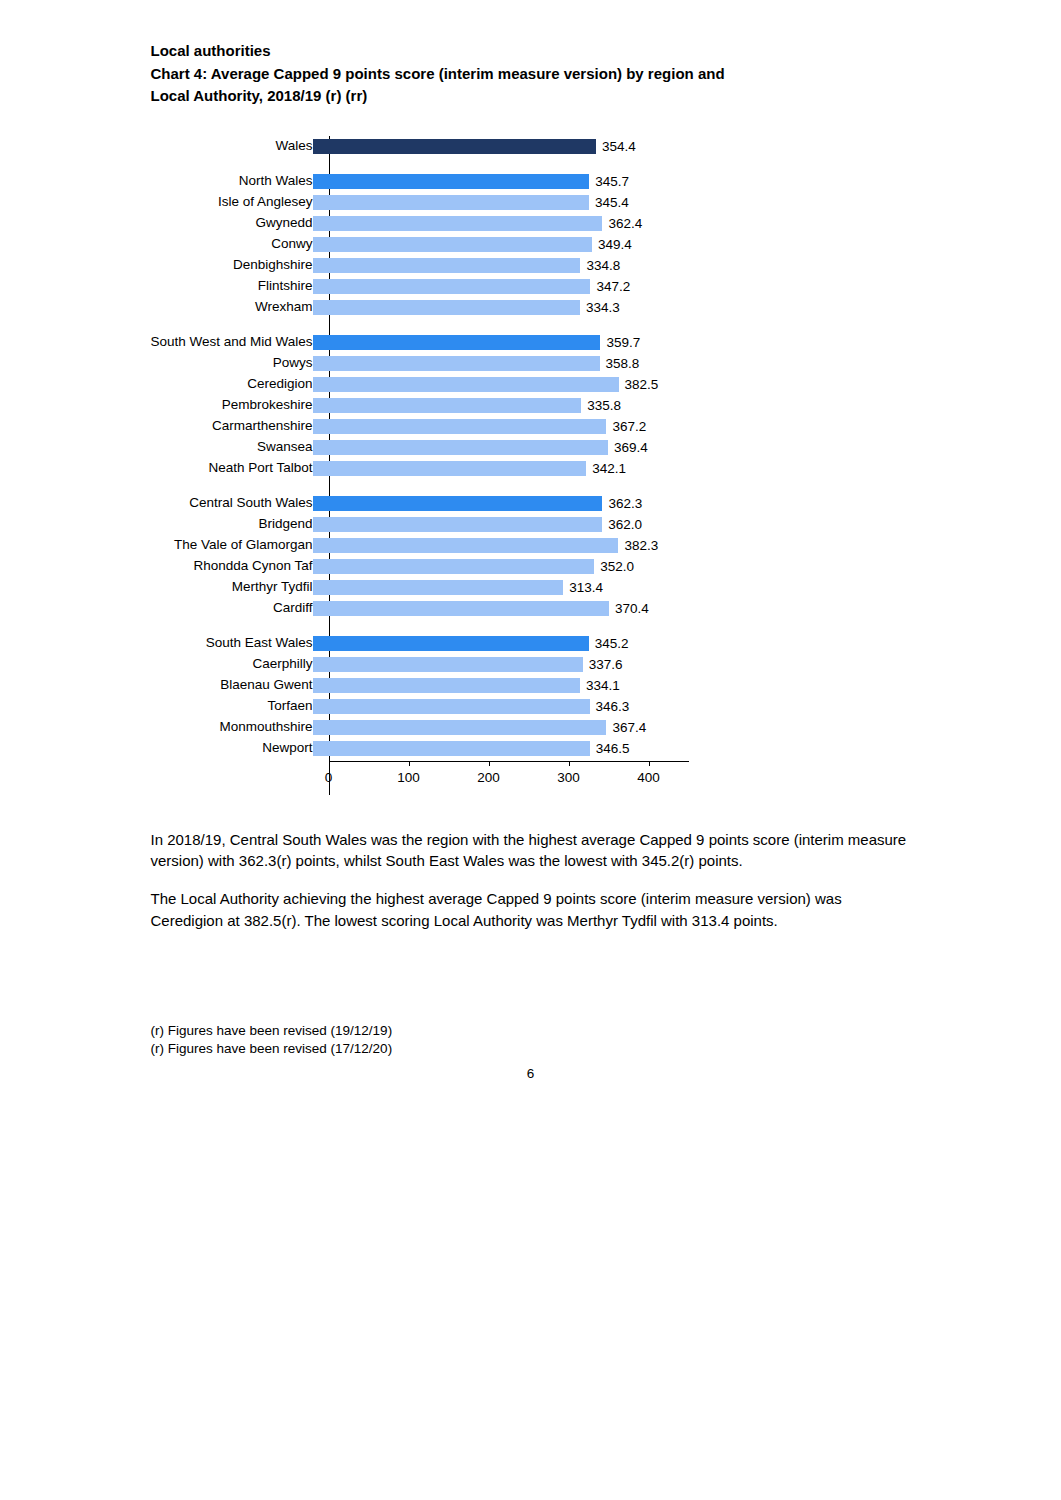Local authorities
Chart 4: Average Capped 9 points score (interim measure version) by region and
Local Authority, 2018/19 (r) (rr)
| Wales | 354.4 |
| North Wales | 345.7 |
| Isle of Anglesey | 345.4 |
| Gwynedd | 362.4 |
| Conwy | 349.4 |
| Denbighshire | 334.8 |
| Flintshire | 347.2 |
| Wrexham | 334.3 |
| South West and Mid Wales | 359.7 |
| Powys | 358.8 |
| Ceredigion | 382.5 |
| Pembrokeshire | 335.8 |
| Carmarthenshire | 367.2 |
| Swansea | 369.4 |
| Neath Port Talbot | 342.1 |
| Central South Wales | 362.3 |
| Bridgend | 362.0 |
| The Vale of Glamorgan | 382.3 |
| Rhondda Cynon Taf | 352.0 |
| Merthyr Tydfil | 313.4 |
| Cardiff | 370.4 |
| South East Wales | 345.2 |
| Caerphilly | 337.6 |
| Blaenau Gwent | 334.1 |
| Torfaen | 346.3 |
| Monmouthshire | 367.4 |
| Newport | 346.5 |
0
100
200
300
400
In 2018/19, Central South Wales was the region with the highest average Capped 9 points score (interim measure version) with 362.3(r) points, whilst South East Wales was the lowest with 345.2(r) points.
The Local Authority achieving the highest average Capped 9 points score (interim measure version) was Ceredigion at 382.5(r). The lowest scoring Local Authority was Merthyr Tydfil with 313.4 points.
(r) Figures have been revised (19/12/19)
(r) Figures have been revised (17/12/20)
6